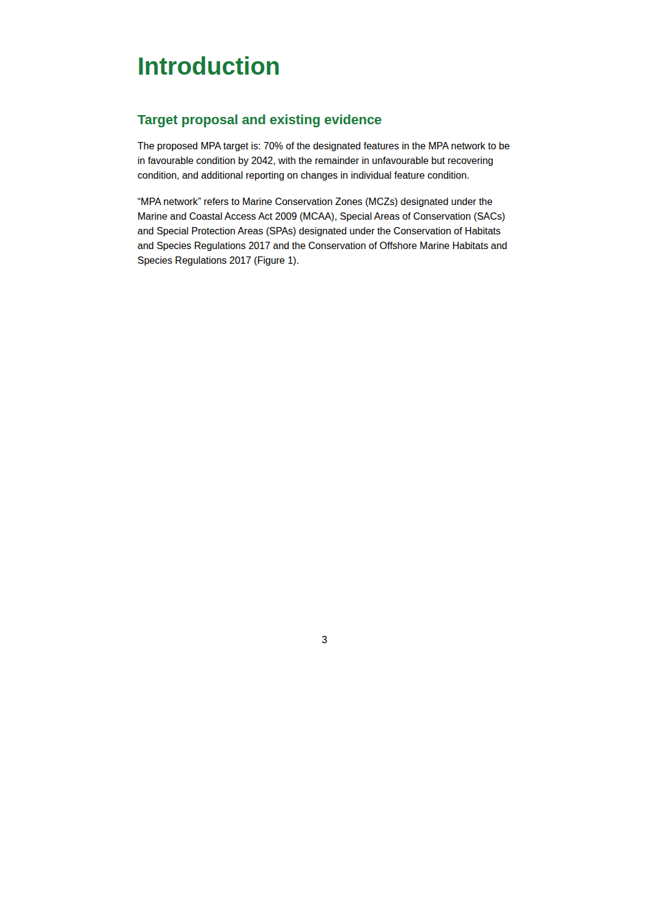Introduction
Target proposal and existing evidence
The proposed MPA target is: 70% of the designated features in the MPA network to be in favourable condition by 2042, with the remainder in unfavourable but recovering condition, and additional reporting on changes in individual feature condition.
“MPA network” refers to Marine Conservation Zones (MCZs) designated under the Marine and Coastal Access Act 2009 (MCAA), Special Areas of Conservation (SACs) and Special Protection Areas (SPAs) designated under the Conservation of Habitats and Species Regulations 2017 and the Conservation of Offshore Marine Habitats and Species Regulations 2017 (Figure 1).
3